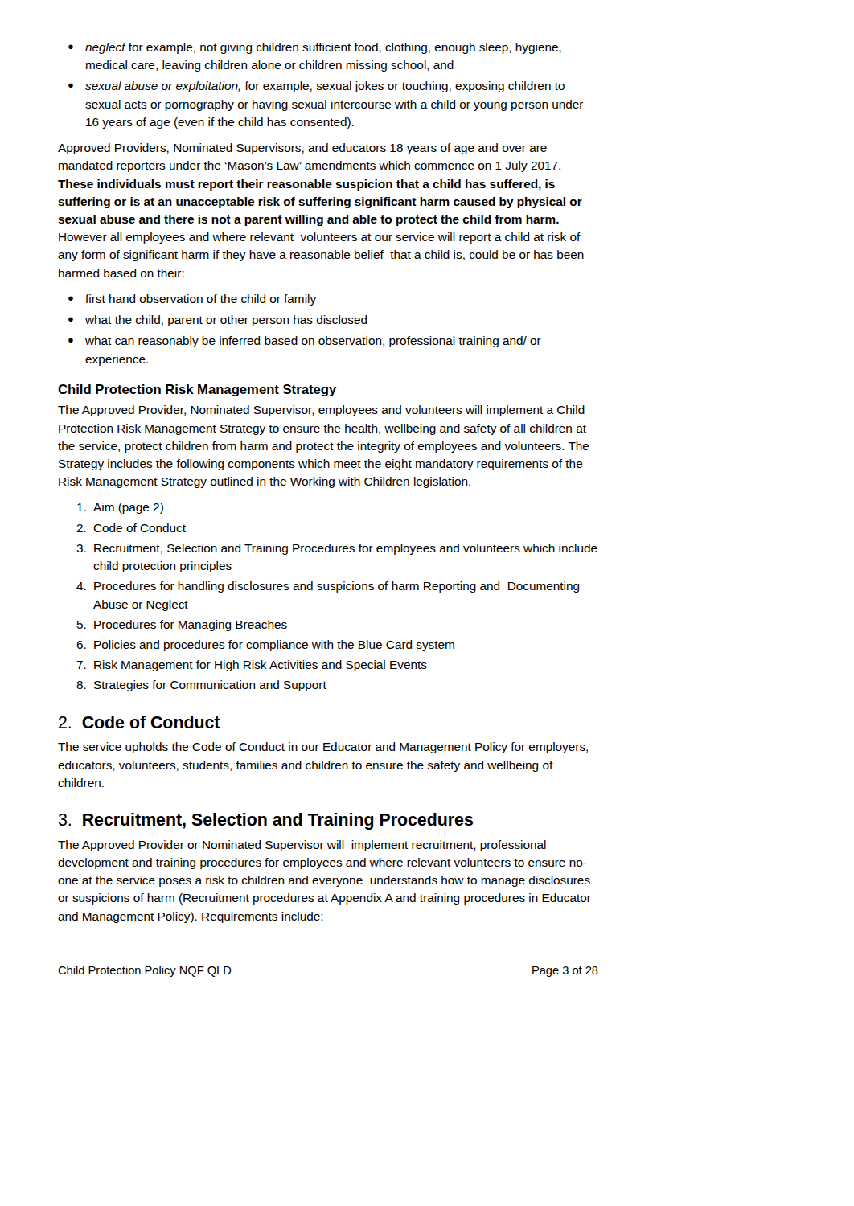neglect for example, not giving children sufficient food, clothing, enough sleep, hygiene, medical care, leaving children alone or children missing school, and
sexual abuse or exploitation, for example, sexual jokes or touching, exposing children to sexual acts or pornography or having sexual intercourse with a child or young person under 16 years of age (even if the child has consented).
Approved Providers, Nominated Supervisors, and educators 18 years of age and over are mandated reporters under the ‘Mason’s Law’ amendments which commence on 1 July 2017. These individuals must report their reasonable suspicion that a child has suffered, is suffering or is at an unacceptable risk of suffering significant harm caused by physical or sexual abuse and there is not a parent willing and able to protect the child from harm. However all employees and where relevant volunteers at our service will report a child at risk of any form of significant harm if they have a reasonable belief that a child is, could be or has been harmed based on their:
first hand observation of the child or family
what the child, parent or other person has disclosed
what can reasonably be inferred based on observation, professional training and/ or experience.
Child Protection Risk Management Strategy
The Approved Provider, Nominated Supervisor, employees and volunteers will implement a Child Protection Risk Management Strategy to ensure the health, wellbeing and safety of all children at the service, protect children from harm and protect the integrity of employees and volunteers. The Strategy includes the following components which meet the eight mandatory requirements of the Risk Management Strategy outlined in the Working with Children legislation.
Aim (page 2)
Code of Conduct
Recruitment, Selection and Training Procedures for employees and volunteers which include child protection principles
Procedures for handling disclosures and suspicions of harm Reporting and Documenting Abuse or Neglect
Procedures for Managing Breaches
Policies and procedures for compliance with the Blue Card system
Risk Management for High Risk Activities and Special Events
Strategies for Communication and Support
2. Code of Conduct
The service upholds the Code of Conduct in our Educator and Management Policy for employers, educators, volunteers, students, families and children to ensure the safety and wellbeing of children.
3. Recruitment, Selection and Training Procedures
The Approved Provider or Nominated Supervisor will implement recruitment, professional development and training procedures for employees and where relevant volunteers to ensure no-one at the service poses a risk to children and everyone understands how to manage disclosures or suspicions of harm (Recruitment procedures at Appendix A and training procedures in Educator and Management Policy). Requirements include:
Child Protection Policy NQF QLD Page 3 of 28